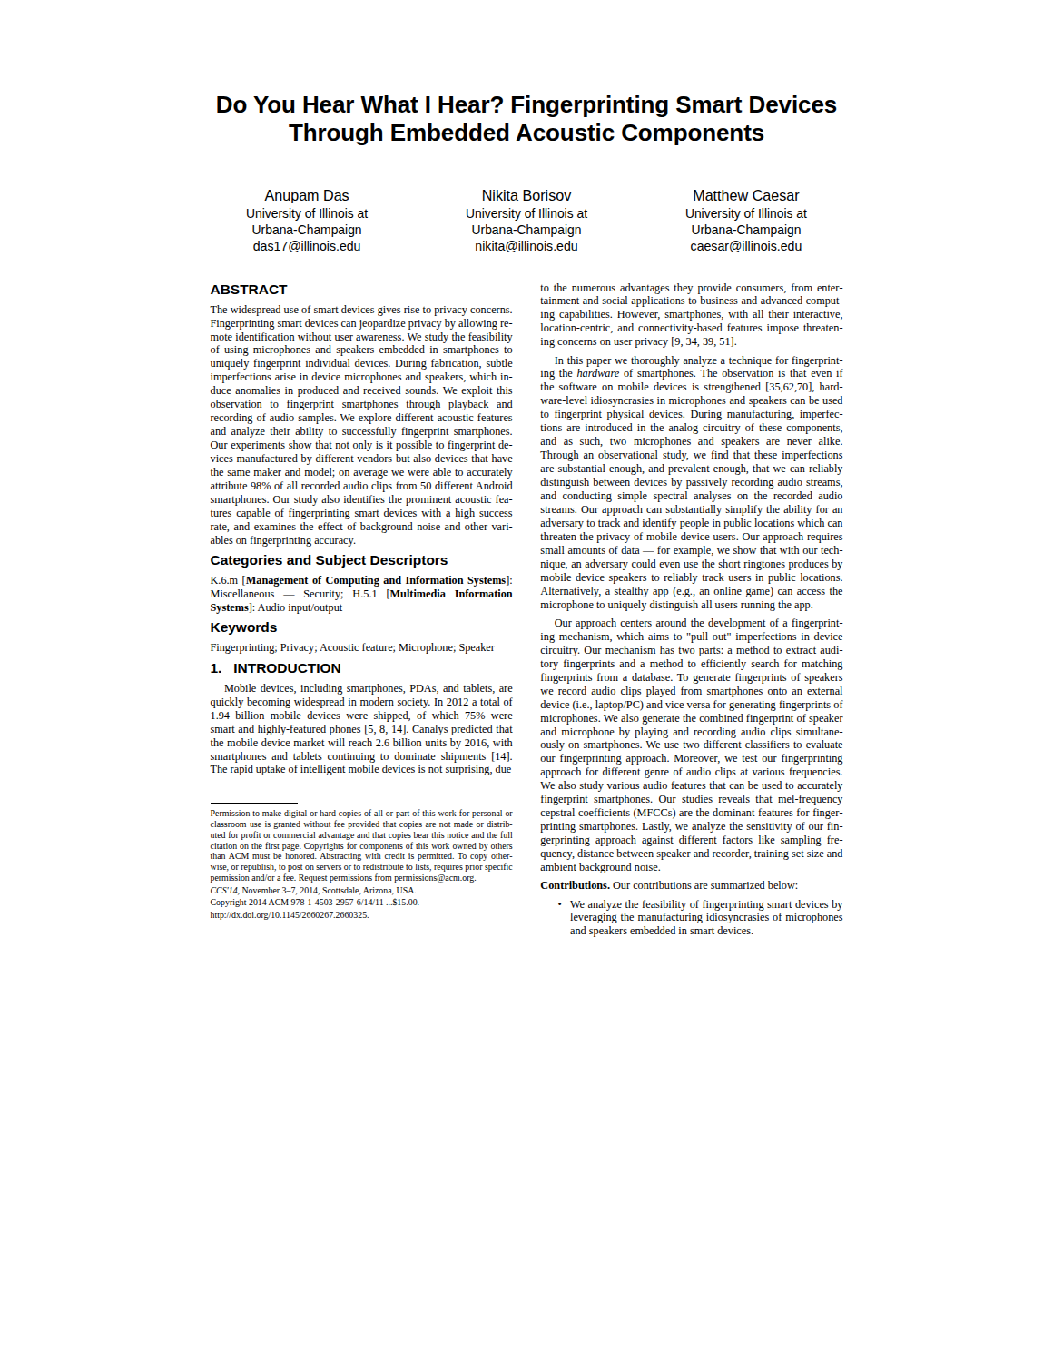Do You Hear What I Hear? Fingerprinting Smart Devices
Through Embedded Acoustic Components
Anupam Das
University of Illinois at
Urbana-Champaign
das17@illinois.edu
Nikita Borisov
University of Illinois at
Urbana-Champaign
nikita@illinois.edu
Matthew Caesar
University of Illinois at
Urbana-Champaign
caesar@illinois.edu
ABSTRACT
The widespread use of smart devices gives rise to privacy concerns. Fingerprinting smart devices can jeopardize privacy by allowing remote identification without user awareness. We study the feasibility of using microphones and speakers embedded in smartphones to uniquely fingerprint individual devices. During fabrication, subtle imperfections arise in device microphones and speakers, which induce anomalies in produced and received sounds. We exploit this observation to fingerprint smartphones through playback and recording of audio samples. We explore different acoustic features and analyze their ability to successfully fingerprint smartphones. Our experiments show that not only is it possible to fingerprint devices manufactured by different vendors but also devices that have the same maker and model; on average we were able to accurately attribute 98% of all recorded audio clips from 50 different Android smartphones. Our study also identifies the prominent acoustic features capable of fingerprinting smart devices with a high success rate, and examines the effect of background noise and other variables on fingerprinting accuracy.
Categories and Subject Descriptors
K.6.m [Management of Computing and Information Systems]: Miscellaneous — Security; H.5.1 [Multimedia Information Systems]: Audio input/output
Keywords
Fingerprinting; Privacy; Acoustic feature; Microphone; Speaker
1. INTRODUCTION
Mobile devices, including smartphones, PDAs, and tablets, are quickly becoming widespread in modern society. In 2012 a total of 1.94 billion mobile devices were shipped, of which 75% were smart and highly-featured phones [5, 8, 14]. Canalys predicted that the mobile device market will reach 2.6 billion units by 2016, with smartphones and tablets continuing to dominate shipments [14]. The rapid uptake of intelligent mobile devices is not surprising, due
Permission to make digital or hard copies of all or part of this work for personal or classroom use is granted without fee provided that copies are not made or distributed for profit or commercial advantage and that copies bear this notice and the full citation on the first page. Copyrights for components of this work owned by others than ACM must be honored. Abstracting with credit is permitted. To copy otherwise, or republish, to post on servers or to redistribute to lists, requires prior specific permission and/or a fee. Request permissions from permissions@acm.org.
CCS'14, November 3–7, 2014, Scottsdale, Arizona, USA.
Copyright 2014 ACM 978-1-4503-2957-6/14/11 ...$15.00.
http://dx.doi.org/10.1145/2660267.2660325.
to the numerous advantages they provide consumers, from entertainment and social applications to business and advanced computing capabilities. However, smartphones, with all their interactive, location-centric, and connectivity-based features impose threatening concerns on user privacy [9, 34, 39, 51].
In this paper we thoroughly analyze a technique for fingerprinting the hardware of smartphones. The observation is that even if the software on mobile devices is strengthened [35,62,70], hardware-level idiosyncrasies in microphones and speakers can be used to fingerprint physical devices. During manufacturing, imperfections are introduced in the analog circuitry of these components, and as such, two microphones and speakers are never alike. Through an observational study, we find that these imperfections are substantial enough, and prevalent enough, that we can reliably distinguish between devices by passively recording audio streams, and conducting simple spectral analyses on the recorded audio streams. Our approach can substantially simplify the ability for an adversary to track and identify people in public locations which can threaten the privacy of mobile device users. Our approach requires small amounts of data — for example, we show that with our technique, an adversary could even use the short ringtones produces by mobile device speakers to reliably track users in public locations. Alternatively, a stealthy app (e.g., an online game) can access the microphone to uniquely distinguish all users running the app.
Our approach centers around the development of a fingerprinting mechanism, which aims to "pull out" imperfections in device circuitry. Our mechanism has two parts: a method to extract auditory fingerprints and a method to efficiently search for matching fingerprints from a database. To generate fingerprints of speakers we record audio clips played from smartphones onto an external device (i.e., laptop/PC) and vice versa for generating fingerprints of microphones. We also generate the combined fingerprint of speaker and microphone by playing and recording audio clips simultaneously on smartphones. We use two different classifiers to evaluate our fingerprinting approach. Moreover, we test our fingerprinting approach for different genre of audio clips at various frequencies. We also study various audio features that can be used to accurately fingerprint smartphones. Our studies reveals that mel-frequency cepstral coefficients (MFCCs) are the dominant features for fingerprinting smartphones. Lastly, we analyze the sensitivity of our fingerprinting approach against different factors like sampling frequency, distance between speaker and recorder, training set size and ambient background noise.
Contributions. Our contributions are summarized below:
We analyze the feasibility of fingerprinting smart devices by leveraging the manufacturing idiosyncrasies of microphones and speakers embedded in smart devices.